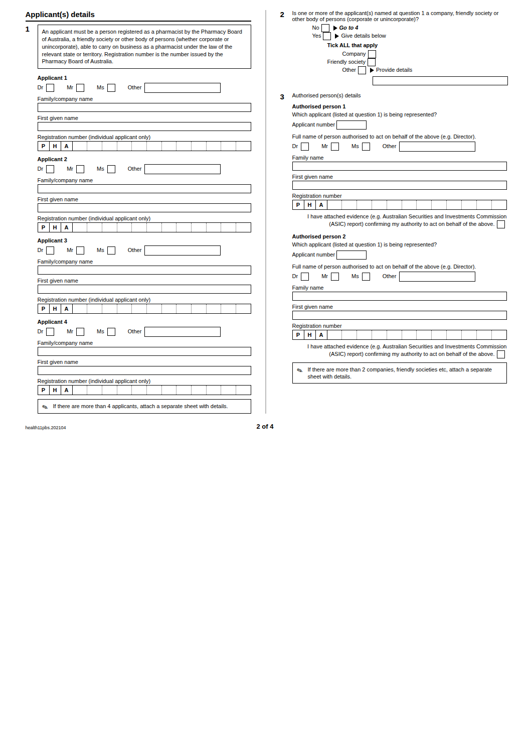Applicant(s) details
1
An applicant must be a person registered as a pharmacist by the Pharmacy Board of Australia, a friendly society or other body of persons (whether corporate or unincorporate), able to carry on business as a pharmacist under the law of the relevant state or territory. Registration number is the number issued by the Pharmacy Board of Australia.
Applicant 1
Dr Mr Ms Other
Family/company name
First given name
Registration number (individual applicant only)
P
H
A
Applicant 2
Dr Mr Ms Other
Family/company name
First given name
Registration number (individual applicant only)
P
H
A
Applicant 3
Dr Mr Ms Other
Family/company name
First given name
Registration number (individual applicant only)
P
H
A
Applicant 4
Dr Mr Ms Other
Family/company name
First given name
Registration number (individual applicant only)
P
H
A
If there are more than 4 applicants, attach a separate sheet with details.
2
Is one or more of the applicant(s) named at question 1 a company, friendly society or other body of persons (corporate or unincorporate)?
No Go to 4
Yes Give details below
Tick ALL that apply
Company
Friendly society
Other Provide details
3
Authorised person(s) details
Authorised person 1
Which applicant (listed at question 1) is being represented?
Applicant number
Full name of person authorised to act on behalf of the above (e.g. Director).
Dr Mr Ms Other
Family name
First given name
Registration number
P
H
A
I have attached evidence (e.g. Australian Securities and Investments Commission (ASIC) report) confirming my authority to act on behalf of the above.
Authorised person 2
Which applicant (listed at question 1) is being represented?
Applicant number
Full name of person authorised to act on behalf of the above (e.g. Director).
Dr Mr Ms Other
Family name
First given name
Registration number
P
H
A
I have attached evidence (e.g. Australian Securities and Investments Commission (ASIC) report) confirming my authority to act on behalf of the above.
If there are more than 2 companies, friendly societies etc, attach a separate sheet with details.
health11pbs.202104
2 of 4